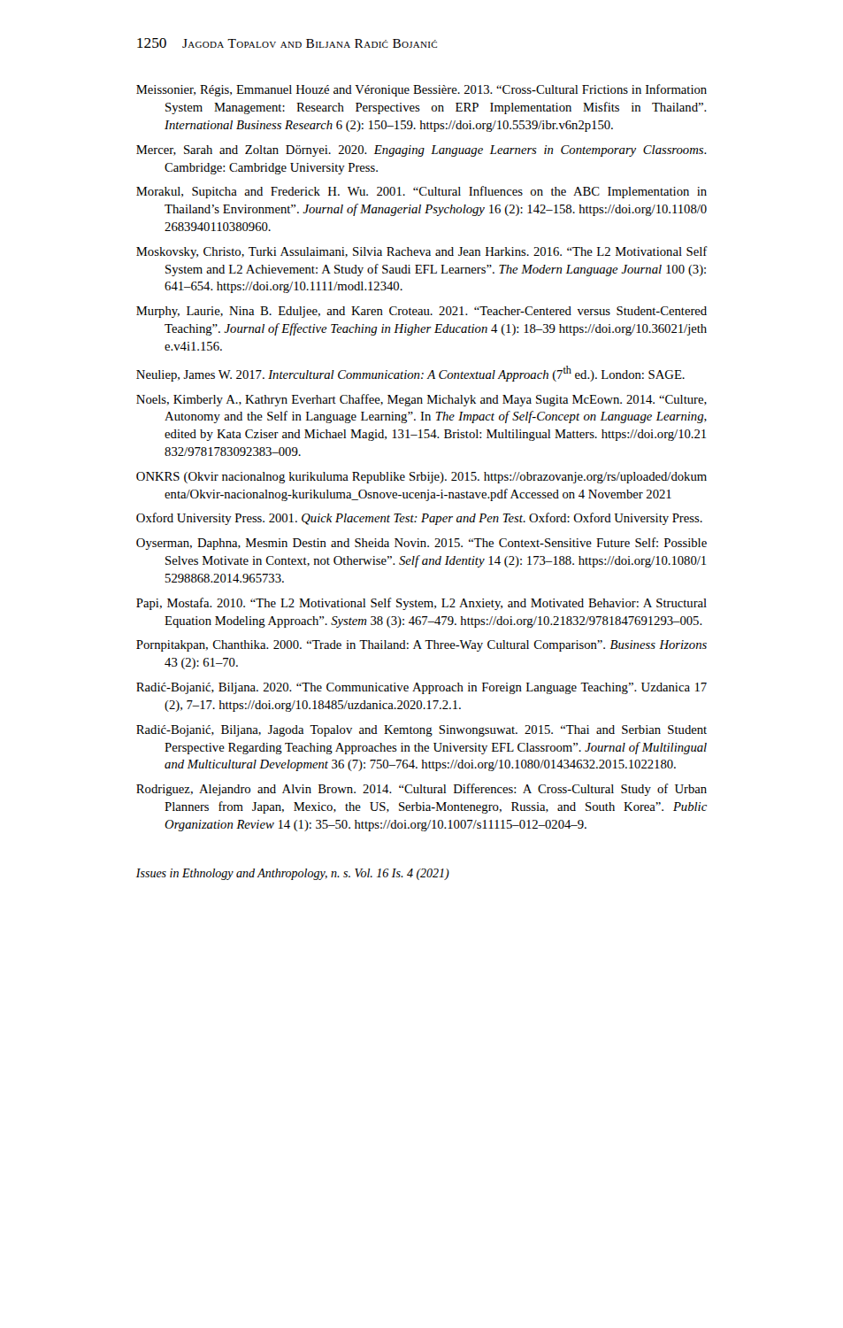1250 Jagoda Topalov and Biljana Radić Bojanić
Meissonier, Régis, Emmanuel Houzé and Véronique Bessière. 2013. “Cross-Cultural Frictions in Information System Management: Research Perspectives on ERP Implementation Misfits in Thailand”. International Business Research 6 (2): 150–159. https://doi.org/10.5539/ibr.v6n2p150.
Mercer, Sarah and Zoltan Dörnyei. 2020. Engaging Language Learners in Contemporary Classrooms. Cambridge: Cambridge University Press.
Morakul, Supitcha and Frederick H. Wu. 2001. “Cultural Influences on the ABC Implementation in Thailand’s Environment”. Journal of Managerial Psychology 16 (2): 142–158. https://doi.org/10.1108/02683940110380960.
Moskovsky, Christo, Turki Assulaimani, Silvia Racheva and Jean Harkins. 2016. “The L2 Motivational Self System and L2 Achievement: A Study of Saudi EFL Learners”. The Modern Language Journal 100 (3): 641–654. https://doi.org/10.1111/modl.12340.
Murphy, Laurie, Nina B. Eduljee, and Karen Croteau. 2021. “Teacher-Centered versus Student-Centered Teaching”. Journal of Effective Teaching in Higher Education 4 (1): 18–39 https://doi.org/10.36021/jethe.v4i1.156.
Neuliep, James W. 2017. Intercultural Communication: A Contextual Approach (7th ed.). London: SAGE.
Noels, Kimberly A., Kathryn Everhart Chaffee, Megan Michalyk and Maya Sugita McEown. 2014. “Culture, Autonomy and the Self in Language Learning”. In The Impact of Self-Concept on Language Learning, edited by Kata Cziser and Michael Magid, 131–154. Bristol: Multilingual Matters. https://doi.org/10.21832/9781783092383–009.
ONKRS (Okvir nacionalnog kurikuluma Republike Srbije). 2015. https://obrazovanje.org/rs/uploaded/dokumenta/Okvir-nacionalnog-kurikuluma_Osnove-ucenja-i-nastave.pdf Accessed on 4 November 2021
Oxford University Press. 2001. Quick Placement Test: Paper and Pen Test. Oxford: Oxford University Press.
Oyserman, Daphna, Mesmin Destin and Sheida Novin. 2015. “The Context-Sensitive Future Self: Possible Selves Motivate in Context, not Otherwise”. Self and Identity 14 (2): 173–188. https://doi.org/10.1080/15298868.2014.965733.
Papi, Mostafa. 2010. “The L2 Motivational Self System, L2 Anxiety, and Motivated Behavior: A Structural Equation Modeling Approach”. System 38 (3): 467–479. https://doi.org/10.21832/9781847691293–005.
Pornpitakpan, Chanthika. 2000. “Trade in Thailand: A Three-Way Cultural Comparison”. Business Horizons 43 (2): 61–70.
Radić-Bojanić, Biljana. 2020. “The Communicative Approach in Foreign Language Teaching”. Uzdanica 17 (2), 7–17. https://doi.org/10.18485/uzdanica.2020.17.2.1.
Radić-Bojanić, Biljana, Jagoda Topalov and Kemtong Sinwongsuwat. 2015. “Thai and Serbian Student Perspective Regarding Teaching Approaches in the University EFL Classroom”. Journal of Multilingual and Multicultural Development 36 (7): 750–764. https://doi.org/10.1080/01434632.2015.1022180.
Rodriguez, Alejandro and Alvin Brown. 2014. “Cultural Differences: A Cross-Cultural Study of Urban Planners from Japan, Mexico, the US, Serbia-Montenegro, Russia, and South Korea”. Public Organization Review 14 (1): 35–50. https://doi.org/10.1007/s11115–012–0204–9.
Issues in Ethnology and Anthropology, n. s. Vol. 16 Is. 4 (2021)